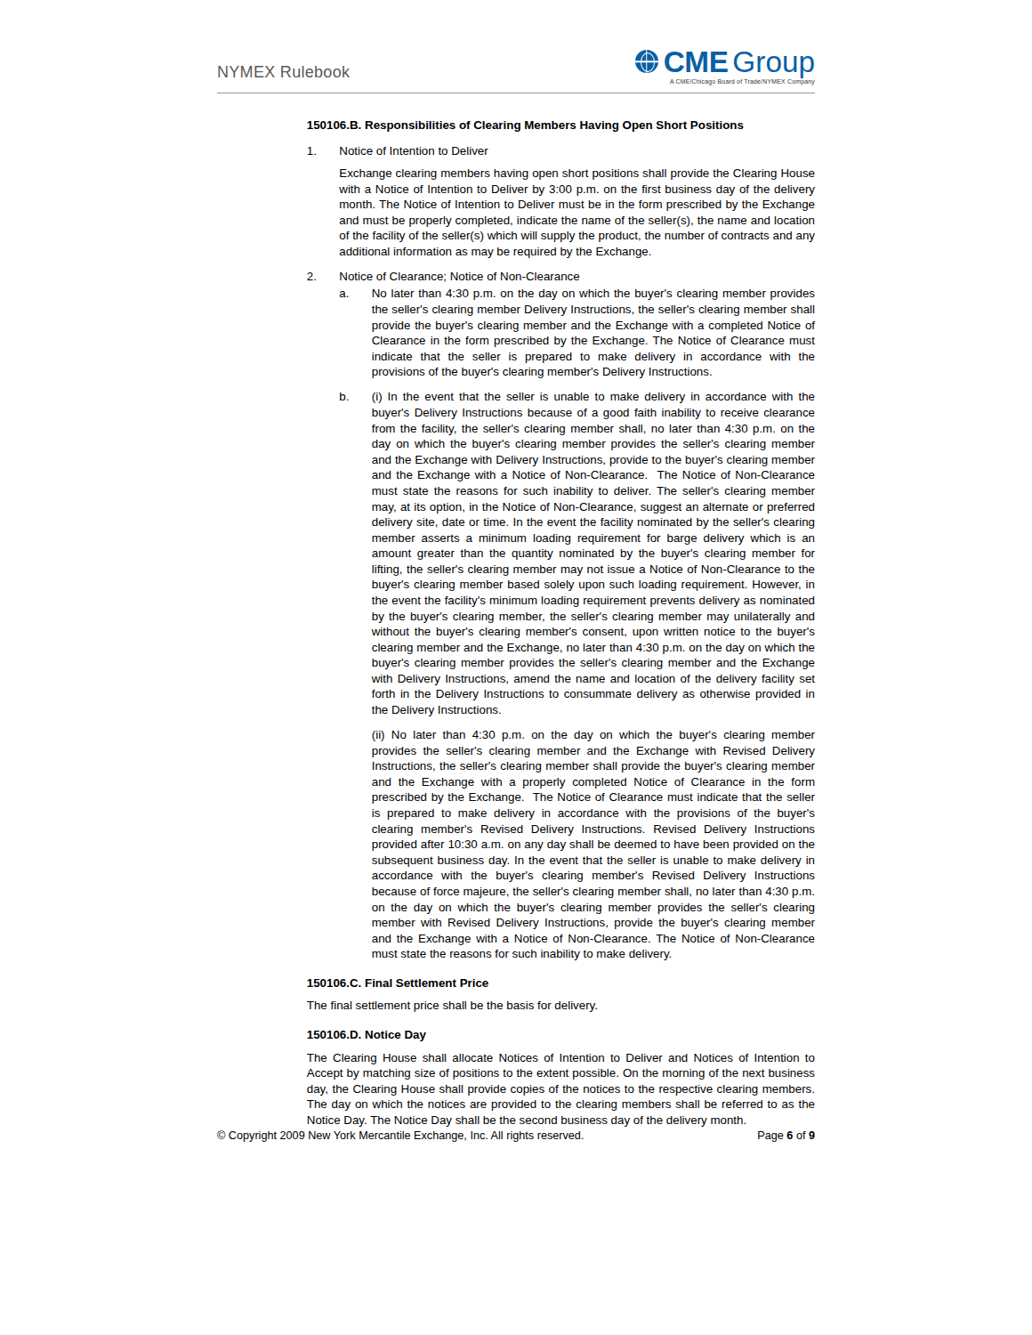NYMEX Rulebook
CME Group
A CME/Chicago Board of Trade/NYMEX Company
150106.B. Responsibilities of Clearing Members Having Open Short Positions
1.
Notice of Intention to Deliver
Exchange clearing members having open short positions shall provide the Clearing House with a Notice of Intention to Deliver by 3:00 p.m. on the first business day of the delivery month. The Notice of Intention to Deliver must be in the form prescribed by the Exchange and must be properly completed, indicate the name of the seller(s), the name and location of the facility of the seller(s) which will supply the product, the number of contracts and any additional information as may be required by the Exchange.
2.
Notice of Clearance; Notice of Non-Clearance
a.
No later than 4:30 p.m. on the day on which the buyer's clearing member provides the seller's clearing member Delivery Instructions, the seller's clearing member shall provide the buyer's clearing member and the Exchange with a completed Notice of Clearance in the form prescribed by the Exchange. The Notice of Clearance must indicate that the seller is prepared to make delivery in accordance with the provisions of the buyer's clearing member's Delivery Instructions.
b.
(i) In the event that the seller is unable to make delivery in accordance with the buyer's Delivery Instructions because of a good faith inability to receive clearance from the facility, the seller's clearing member shall, no later than 4:30 p.m. on the day on which the buyer's clearing member provides the seller's clearing member and the Exchange with Delivery Instructions, provide to the buyer's clearing member and the Exchange with a Notice of Non-Clearance. The Notice of Non-Clearance must state the reasons for such inability to deliver. The seller's clearing member may, at its option, in the Notice of Non-Clearance, suggest an alternate or preferred delivery site, date or time. In the event the facility nominated by the seller's clearing member asserts a minimum loading requirement for barge delivery which is an amount greater than the quantity nominated by the buyer's clearing member for lifting, the seller's clearing member may not issue a Notice of Non-Clearance to the buyer's clearing member based solely upon such loading requirement. However, in the event the facility's minimum loading requirement prevents delivery as nominated by the buyer's clearing member, the seller's clearing member may unilaterally and without the buyer's clearing member's consent, upon written notice to the buyer's clearing member and the Exchange, no later than 4:30 p.m. on the day on which the buyer's clearing member provides the seller's clearing member and the Exchange with Delivery Instructions, amend the name and location of the delivery facility set forth in the Delivery Instructions to consummate delivery as otherwise provided in the Delivery Instructions.
(ii) No later than 4:30 p.m. on the day on which the buyer's clearing member provides the seller's clearing member and the Exchange with Revised Delivery Instructions, the seller's clearing member shall provide the buyer's clearing member and the Exchange with a properly completed Notice of Clearance in the form prescribed by the Exchange. The Notice of Clearance must indicate that the seller is prepared to make delivery in accordance with the provisions of the buyer's clearing member's Revised Delivery Instructions. Revised Delivery Instructions provided after 10:30 a.m. on any day shall be deemed to have been provided on the subsequent business day. In the event that the seller is unable to make delivery in accordance with the buyer's clearing member's Revised Delivery Instructions because of force majeure, the seller's clearing member shall, no later than 4:30 p.m. on the day on which the buyer's clearing member provides the seller's clearing member with Revised Delivery Instructions, provide the buyer's clearing member and the Exchange with a Notice of Non-Clearance. The Notice of Non-Clearance must state the reasons for such inability to make delivery.
150106.C. Final Settlement Price
The final settlement price shall be the basis for delivery.
150106.D. Notice Day
The Clearing House shall allocate Notices of Intention to Deliver and Notices of Intention to Accept by matching size of positions to the extent possible. On the morning of the next business day, the Clearing House shall provide copies of the notices to the respective clearing members. The day on which the notices are provided to the clearing members shall be referred to as the Notice Day. The Notice Day shall be the second business day of the delivery month.
© Copyright 2009 New York Mercantile Exchange, Inc. All rights reserved.
Page 6 of 9